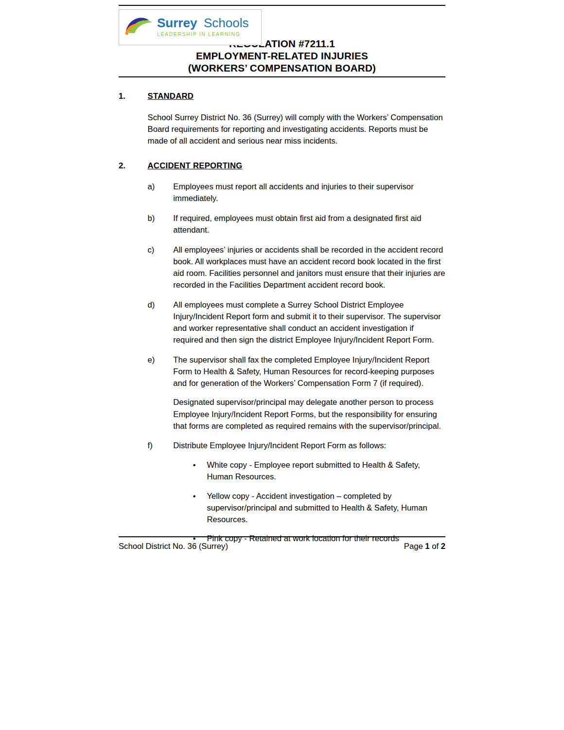Surrey Schools LEADERSHIP IN LEARNING
REGULATION #7211.1
EMPLOYMENT-RELATED INJURIES
(WORKERS’ COMPENSATION BOARD)
1.
STANDARD
School Surrey District No. 36 (Surrey) will comply with the Workers’ Compensation Board requirements for reporting and investigating accidents. Reports must be made of all accident and serious near miss incidents.
2.
ACCIDENT REPORTING
a)
Employees must report all accidents and injuries to their supervisor immediately.
b)
If required, employees must obtain first aid from a designated first aid attendant.
c)
All employees’ injuries or accidents shall be recorded in the accident record book. All workplaces must have an accident record book located in the first aid room. Facilities personnel and janitors must ensure that their injuries are recorded in the Facilities Department accident record book.
d)
All employees must complete a Surrey School District Employee Injury/Incident Report form and submit it to their supervisor. The supervisor and worker representative shall conduct an accident investigation if required and then sign the district Employee Injury/Incident Report Form.
e)
The supervisor shall fax the completed Employee Injury/Incident Report Form to Health & Safety, Human Resources for record-keeping purposes and for generation of the Workers’ Compensation Form 7 (if required).
Designated supervisor/principal may delegate another person to process Employee Injury/Incident Report Forms, but the responsibility for ensuring that forms are completed as required remains with the supervisor/principal.
f)
Distribute Employee Injury/Incident Report Form as follows:
•
White copy - Employee report submitted to Health & Safety, Human Resources.
•
Yellow copy - Accident investigation – completed by supervisor/principal and submitted to Health & Safety, Human Resources.
•
Pink copy - Retained at work location for their records
School District No. 36 (Surrey)
Page 1 of 2